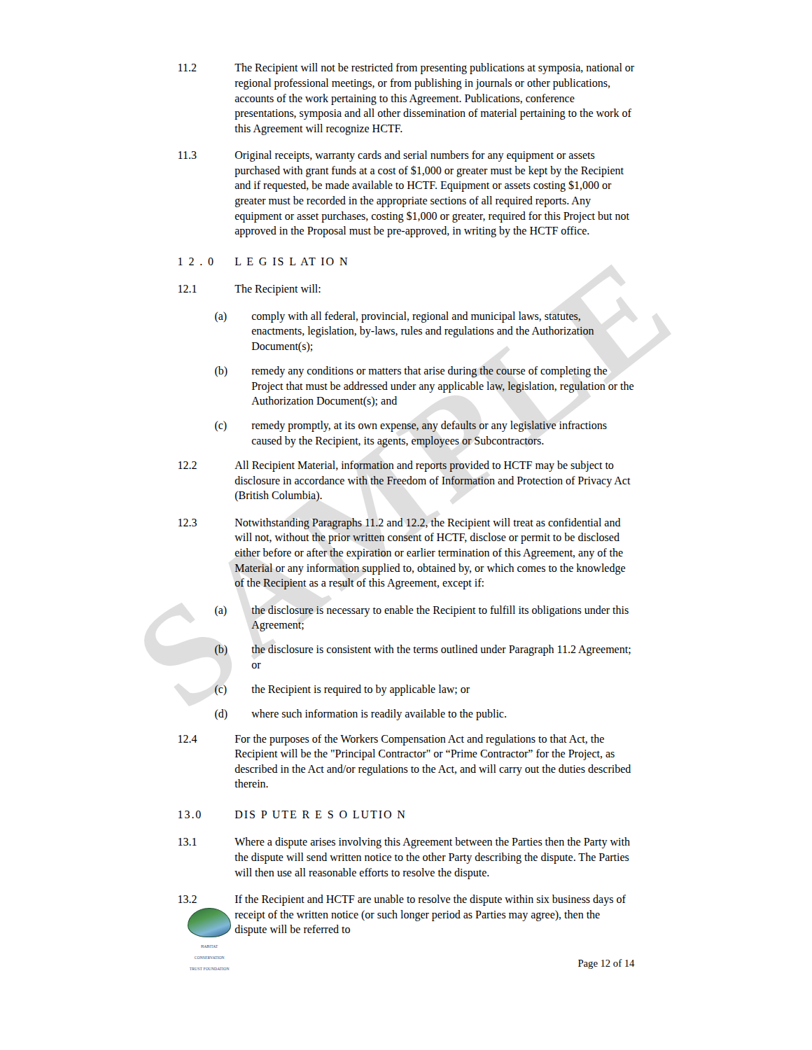SAMPLE
11.2
The Recipient will not be restricted from presenting publications at symposia, national or regional professional meetings, or from publishing in journals or other publications, accounts of the work pertaining to this Agreement. Publications, conference presentations, symposia and all other dissemination of material pertaining to the work of this Agreement will recognize HCTF.
11.3
Original receipts, warranty cards and serial numbers for any equipment or assets purchased with grant funds at a cost of $1,000 or greater must be kept by the Recipient and if requested, be made available to HCTF. Equipment or assets costing $1,000 or greater must be recorded in the appropriate sections of all required reports. Any equipment or asset purchases, costing $1,000 or greater, required for this Project but not approved in the Proposal must be pre-approved, in writing by the HCTF office.
1 2 . 0
L E G IS L AT IO N
12.1
The Recipient will:
(a)
comply with all federal, provincial, regional and municipal laws, statutes, enactments, legislation, by-laws, rules and regulations and the Authorization Document(s);
(b)
remedy any conditions or matters that arise during the course of completing the Project that must be addressed under any applicable law, legislation, regulation or the Authorization Document(s); and
(c)
remedy promptly, at its own expense, any defaults or any legislative infractions caused by the Recipient, its agents, employees or Subcontractors.
12.2
All Recipient Material, information and reports provided to HCTF may be subject to disclosure in accordance with the Freedom of Information and Protection of Privacy Act (British Columbia).
12.3
Notwithstanding Paragraphs 11.2 and 12.2, the Recipient will treat as confidential and will not, without the prior written consent of HCTF, disclose or permit to be disclosed either before or after the expiration or earlier termination of this Agreement, any of the Material or any information supplied to, obtained by, or which comes to the knowledge of the Recipient as a result of this Agreement, except if:
(a)
the disclosure is necessary to enable the Recipient to fulfill its obligations under this Agreement;
(b)
the disclosure is consistent with the terms outlined under Paragraph 11.2 Agreement; or
(c)
the Recipient is required to by applicable law; or
(d)
where such information is readily available to the public.
12.4
For the purposes of the Workers Compensation Act and regulations to that Act, the Recipient will be the "Principal Contractor" or “Prime Contractor” for the Project, as described in the Act and/or regulations to the Act, and will carry out the duties described therein.
13.0
DIS P UTE R E S O LUTIO N
13.1
Where a dispute arises involving this Agreement between the Parties then the Party with the dispute will send written notice to the other Party describing the dispute. The Parties will then use all reasonable efforts to resolve the dispute.
13.2
If the Recipient and HCTF are unable to resolve the dispute within six business days of receipt of the written notice (or such longer period as Parties may agree), then the dispute will be referred to
Habitat
Conservation
Trust Foundation
Page 12 of 14